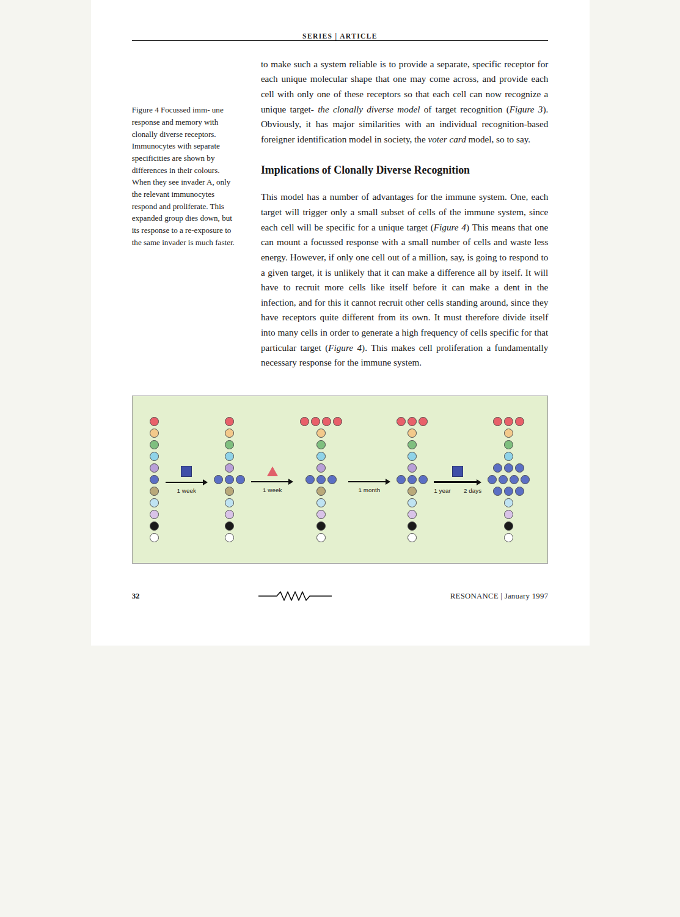SERIES | ARTICLE
Figure 4 Focussed imm- une response and memory with clonally diverse receptors. Immunocytes with separate specificities are shown by differences in their colours. When they see invader A, only the relevant immunocytes respond and proliferate. This expanded group dies down, but its response to a re-exposure to the same invader is much faster.
to make such a system reliable is to provide a separate, specific receptor for each unique molecular shape that one may come across, and provide each cell with only one of these receptors so that each cell can now recognize a unique target- the clonally diverse model of target recognition (Figure 3). Obviously, it has major similarities with an individual recognition-based foreigner identification model in society, the voter card model, so to say.
Implications of Clonally Diverse Recognition
This model has a number of advantages for the immune system. One, each target will trigger only a small subset of cells of the immune system, since each cell will be specific for a unique target (Figure 4) This means that one can mount a focussed response with a small number of cells and waste less energy. However, if only one cell out of a million, say, is going to respond to a given target, it is unlikely that it can make a difference all by itself. It will have to recruit more cells like itself before it can make a dent in the infection, and for this it cannot recruit other cells standing around, since they have receptors quite different from its own. It must therefore divide itself into many cells in order to generate a high frequency of cells specific for that particular target (Figure 4). This makes cell proliferation a fundamentally necessary response for the immune system.
1 week
1 week
1 month
1 year 2 days
32 RESONANCE | January 1997